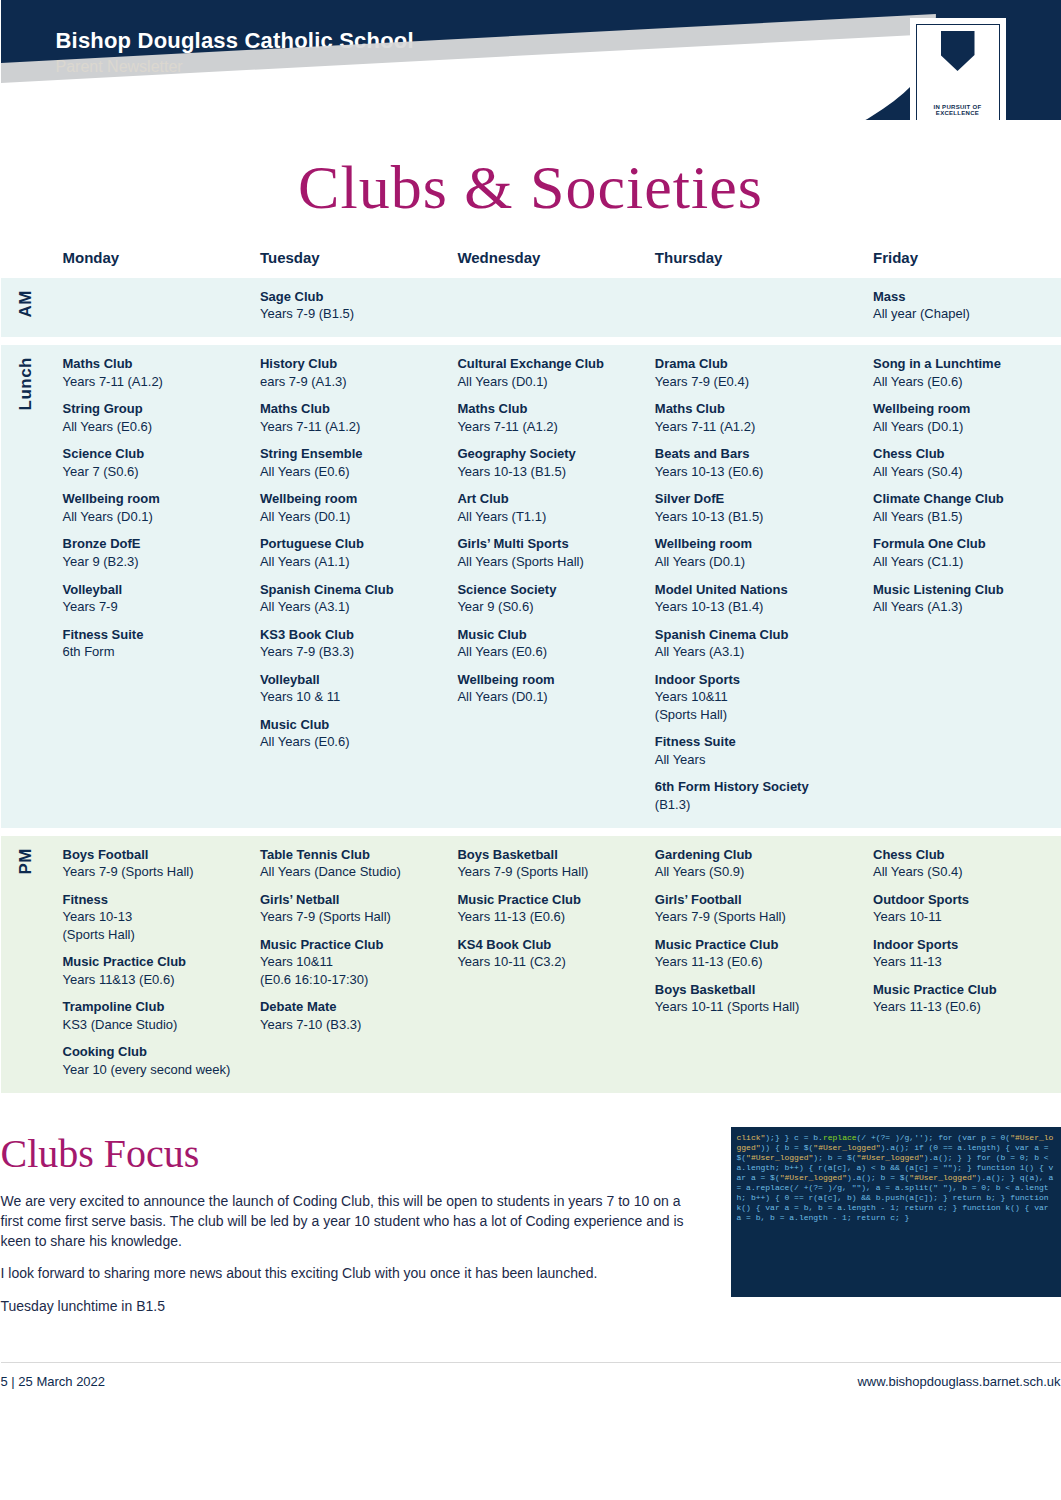Bishop Douglass Catholic School
Parent Newsletter
In Pursuit of Excellence
Clubs & Societies
| | Monday | Tuesday | Wednesday | Thursday | Friday |
| --- | --- | --- | --- | --- | --- |
| AM | | Sage Club Years 7-9 (B1.5) | | | Mass All year (Chapel) |
| Lunch | Maths Club Years 7-11 (A1.2) String Group All Years (E0.6) Science Club Year 7 (S0.6) Wellbeing room All Years (D0.1) Bronze DofE Year 9 (B2.3) Volleyball Years 7-9 Fitness Suite 6th Form | History Club ears 7-9 (A1.3) Maths Club Years 7-11 (A1.2) String Ensemble All Years (E0.6) Wellbeing room All Years (D0.1) Portuguese Club All Years (A1.1) Spanish Cinema Club All Years (A3.1) KS3 Book Club Years 7-9 (B3.3) Volleyball Years 10 & 11 Music Club All Years (E0.6) | Cultural Exchange Club All Years (D0.1) Maths Club Years 7-11 (A1.2) Geography Society Years 10-13 (B1.5) Art Club All Years (T1.1) Girls’ Multi Sports All Years (Sports Hall) Science Society Year 9 (S0.6) Music Club All Years (E0.6) Wellbeing room All Years (D0.1) | Drama Club Years 7-9 (E0.4) Maths Club Years 7-11 (A1.2) Beats and Bars Years 10-13 (E0.6) Silver DofE Years 10-13 (B1.5) Wellbeing room All Years (D0.1) Model United Nations Years 10-13 (B1.4) Spanish Cinema Club All Years (A3.1) Indoor Sports Years 10&11 (Sports Hall) Fitness Suite All Years 6th Form History Society (B1.3) | Song in a Lunchtime All Years (E0.6) Wellbeing room All Years (D0.1) Chess Club All Years (S0.4) Climate Change Club All Years (B1.5) Formula One Club All Years (C1.1) Music Listening Club All Years (A1.3) |
| PM | Boys Football Years 7-9 (Sports Hall) Fitness Years 10-13 (Sports Hall) Music Practice Club Years 11&13 (E0.6) Trampoline Club KS3 (Dance Studio) Cooking Club Year 10 (every second week) | Table Tennis Club All Years (Dance Studio) Girls’ Netball Years 7-9 (Sports Hall) Music Practice Club Years 10&11 (E0.6 16:10-17:30) Debate Mate Years 7-10 (B3.3) | Boys Basketball Years 7-9 (Sports Hall) Music Practice Club Years 11-13 (E0.6) KS4 Book Club Years 10-11 (C3.2) | Gardening Club All Years (S0.9) Girls’ Football Years 7-9 (Sports Hall) Music Practice Club Years 11-13 (E0.6) Boys Basketball Years 10-11 (Sports Hall) | Chess Club All Years (S0.4) Outdoor Sports Years 10-11 Indoor Sports Years 11-13 Music Practice Club Years 11-13 (E0.6) |
Clubs Focus
We are very excited to announce the launch of Coding Club, this will be open to students in years 7 to 10 on a first come first serve basis. The club will be led by a year 10 student who has a lot of Coding experience and is keen to share his knowledge.
I look forward to sharing more news about this exciting Club with you once it has been launched.
Tuesday lunchtime in B1.5
click");} } c = b.replace(/ +(?= )/g,''); for (var p = 0("#User_logged")) { b = $("#User_logged").a(); if (0 == a.length) { var a = $("#User_logged"); b = $("#User_logged").a(); } } for (b = 0; b < a.length; b++) { r(a[c], a) < b && (a[c] = ""); } function 1() { var a = $("#User_logged").a(); b = $("#User_logged").a(); } q(a), a = a.replace(/ +(?= )/g, ""), a = a.split(" "), b = 0; b < a.length; b++) { 0 == r(a[c], b) && b.push(a[c]); } return b; } function k() { var a = b, b = a.length - 1; return c; } function k() { var a = b, b = a.length - 1; return c; }
5 | 25 March 2022
www.bishopdouglass.barnet.sch.uk